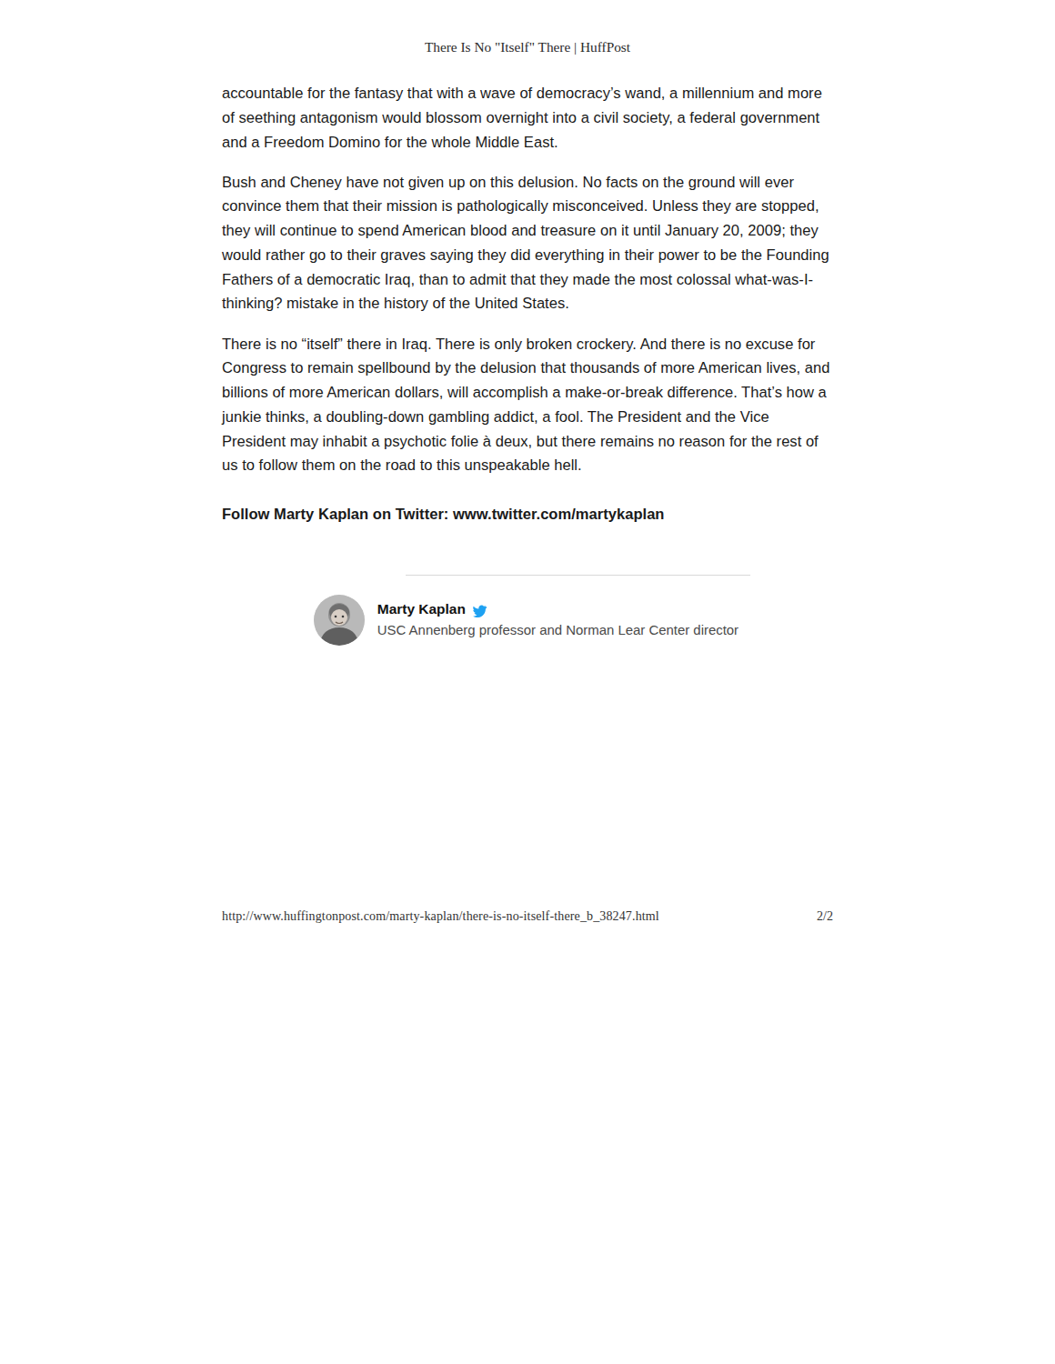There Is No "Itself" There | HuffPost
accountable for the fantasy that with a wave of democracy’s wand, a millennium and more of seething antagonism would blossom overnight into a civil society, a federal government and a Freedom Domino for the whole Middle East.
Bush and Cheney have not given up on this delusion. No facts on the ground will ever convince them that their mission is pathologically misconceived. Unless they are stopped, they will continue to spend American blood and treasure on it until January 20, 2009; they would rather go to their graves saying they did everything in their power to be the Founding Fathers of a democratic Iraq, than to admit that they made the most colossal what-was-I-thinking? mistake in the history of the United States.
There is no “itself” there in Iraq. There is only broken crockery. And there is no excuse for Congress to remain spellbound by the delusion that thousands of more American lives, and billions of more American dollars, will accomplish a make-or-break difference. That’s how a junkie thinks, a doubling-down gambling addict, a fool. The President and the Vice President may inhabit a psychotic folie à deux, but there remains no reason for the rest of us to follow them on the road to this unspeakable hell.
Follow Marty Kaplan on Twitter: www.twitter.com/martykaplan
Marty Kaplan
USC Annenberg professor and Norman Lear Center director
http://www.huffingtonpost.com/marty-kaplan/there-is-no-itself-there_b_38247.html 2/2